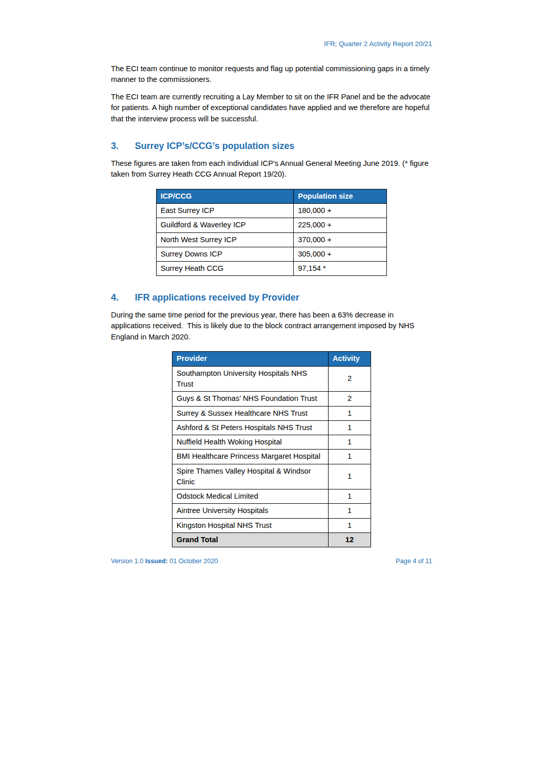IFR; Quarter 2 Activity Report 20/21
The ECI team continue to monitor requests and flag up potential commissioning gaps in a timely manner to the commissioners.
The ECI team are currently recruiting a Lay Member to sit on the IFR Panel and be the advocate for patients. A high number of exceptional candidates have applied and we therefore are hopeful that the interview process will be successful.
3. Surrey ICP’s/CCG’s population sizes
These figures are taken from each individual ICP’s Annual General Meeting June 2019. (* figure taken from Surrey Heath CCG Annual Report 19/20).
| ICP/CCG | Population size |
| --- | --- |
| East Surrey ICP | 180,000 + |
| Guildford & Waverley ICP | 225,000 + |
| North West Surrey ICP | 370,000 + |
| Surrey Downs ICP | 305,000 + |
| Surrey Heath CCG | 97,154 * |
4. IFR applications received by Provider
During the same time period for the previous year, there has been a 63% decrease in applications received. This is likely due to the block contract arrangement imposed by NHS England in March 2020.
| Provider | Activity |
| --- | --- |
| Southampton University Hospitals NHS Trust | 2 |
| Guys & St Thomas’ NHS Foundation Trust | 2 |
| Surrey & Sussex Healthcare NHS Trust | 1 |
| Ashford & St Peters Hospitals NHS Trust | 1 |
| Nuffield Health Woking Hospital | 1 |
| BMI Healthcare Princess Margaret Hospital | 1 |
| Spire Thames Valley Hospital & Windsor Clinic | 1 |
| Odstock Medical Limited | 1 |
| Aintree University Hospitals | 1 |
| Kingston Hospital NHS Trust | 1 |
| Grand Total | 12 |
Version 1.0 Issued: 01 October 2020
Page 4 of 11